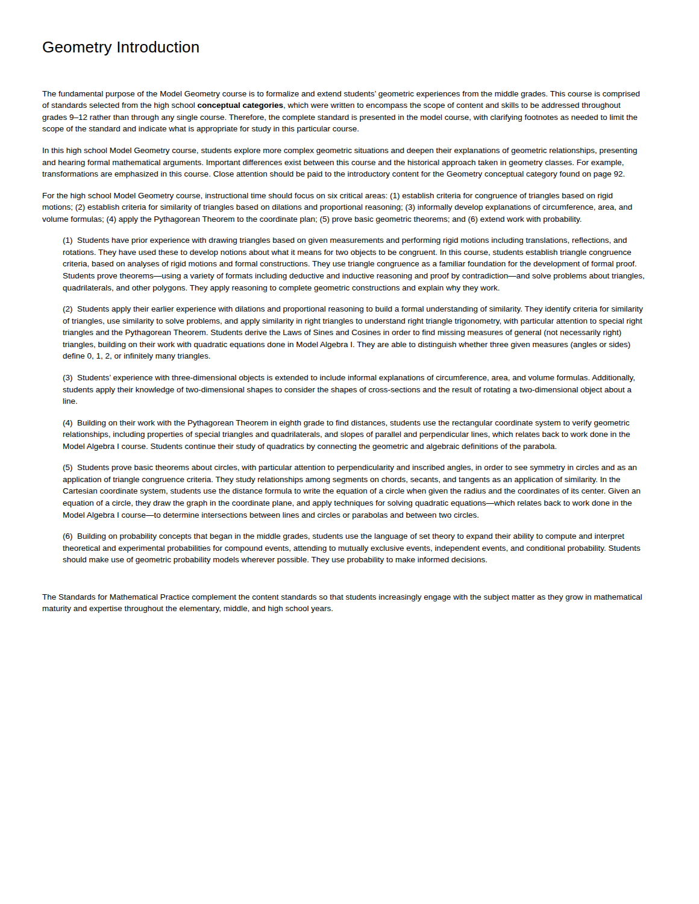Geometry Introduction
The fundamental purpose of the Model Geometry course is to formalize and extend students’ geometric experiences from the middle grades. This course is comprised of standards selected from the high school conceptual categories, which were written to encompass the scope of content and skills to be addressed throughout grades 9–12 rather than through any single course. Therefore, the complete standard is presented in the model course, with clarifying footnotes as needed to limit the scope of the standard and indicate what is appropriate for study in this particular course.
In this high school Model Geometry course, students explore more complex geometric situations and deepen their explanations of geometric relationships, presenting and hearing formal mathematical arguments. Important differences exist between this course and the historical approach taken in geometry classes. For example, transformations are emphasized in this course. Close attention should be paid to the introductory content for the Geometry conceptual category found on page 92.
For the high school Model Geometry course, instructional time should focus on six critical areas: (1) establish criteria for congruence of triangles based on rigid motions; (2) establish criteria for similarity of triangles based on dilations and proportional reasoning; (3) informally develop explanations of circumference, area, and volume formulas; (4) apply the Pythagorean Theorem to the coordinate plan; (5) prove basic geometric theorems; and (6) extend work with probability.
(1) Students have prior experience with drawing triangles based on given measurements and performing rigid motions including translations, reflections, and rotations. They have used these to develop notions about what it means for two objects to be congruent. In this course, students establish triangle congruence criteria, based on analyses of rigid motions and formal constructions. They use triangle congruence as a familiar foundation for the development of formal proof. Students prove theorems—using a variety of formats including deductive and inductive reasoning and proof by contradiction—and solve problems about triangles, quadrilaterals, and other polygons. They apply reasoning to complete geometric constructions and explain why they work.
(2) Students apply their earlier experience with dilations and proportional reasoning to build a formal understanding of similarity. They identify criteria for similarity of triangles, use similarity to solve problems, and apply similarity in right triangles to understand right triangle trigonometry, with particular attention to special right triangles and the Pythagorean Theorem. Students derive the Laws of Sines and Cosines in order to find missing measures of general (not necessarily right) triangles, building on their work with quadratic equations done in Model Algebra I. They are able to distinguish whether three given measures (angles or sides) define 0, 1, 2, or infinitely many triangles.
(3) Students’ experience with three-dimensional objects is extended to include informal explanations of circumference, area, and volume formulas. Additionally, students apply their knowledge of two-dimensional shapes to consider the shapes of cross-sections and the result of rotating a two-dimensional object about a line.
(4) Building on their work with the Pythagorean Theorem in eighth grade to find distances, students use the rectangular coordinate system to verify geometric relationships, including properties of special triangles and quadrilaterals, and slopes of parallel and perpendicular lines, which relates back to work done in the Model Algebra I course. Students continue their study of quadratics by connecting the geometric and algebraic definitions of the parabola.
(5) Students prove basic theorems about circles, with particular attention to perpendicularity and inscribed angles, in order to see symmetry in circles and as an application of triangle congruence criteria. They study relationships among segments on chords, secants, and tangents as an application of similarity. In the Cartesian coordinate system, students use the distance formula to write the equation of a circle when given the radius and the coordinates of its center. Given an equation of a circle, they draw the graph in the coordinate plane, and apply techniques for solving quadratic equations—which relates back to work done in the Model Algebra I course—to determine intersections between lines and circles or parabolas and between two circles.
(6) Building on probability concepts that began in the middle grades, students use the language of set theory to expand their ability to compute and interpret theoretical and experimental probabilities for compound events, attending to mutually exclusive events, independent events, and conditional probability. Students should make use of geometric probability models wherever possible. They use probability to make informed decisions.
The Standards for Mathematical Practice complement the content standards so that students increasingly engage with the subject matter as they grow in mathematical maturity and expertise throughout the elementary, middle, and high school years.